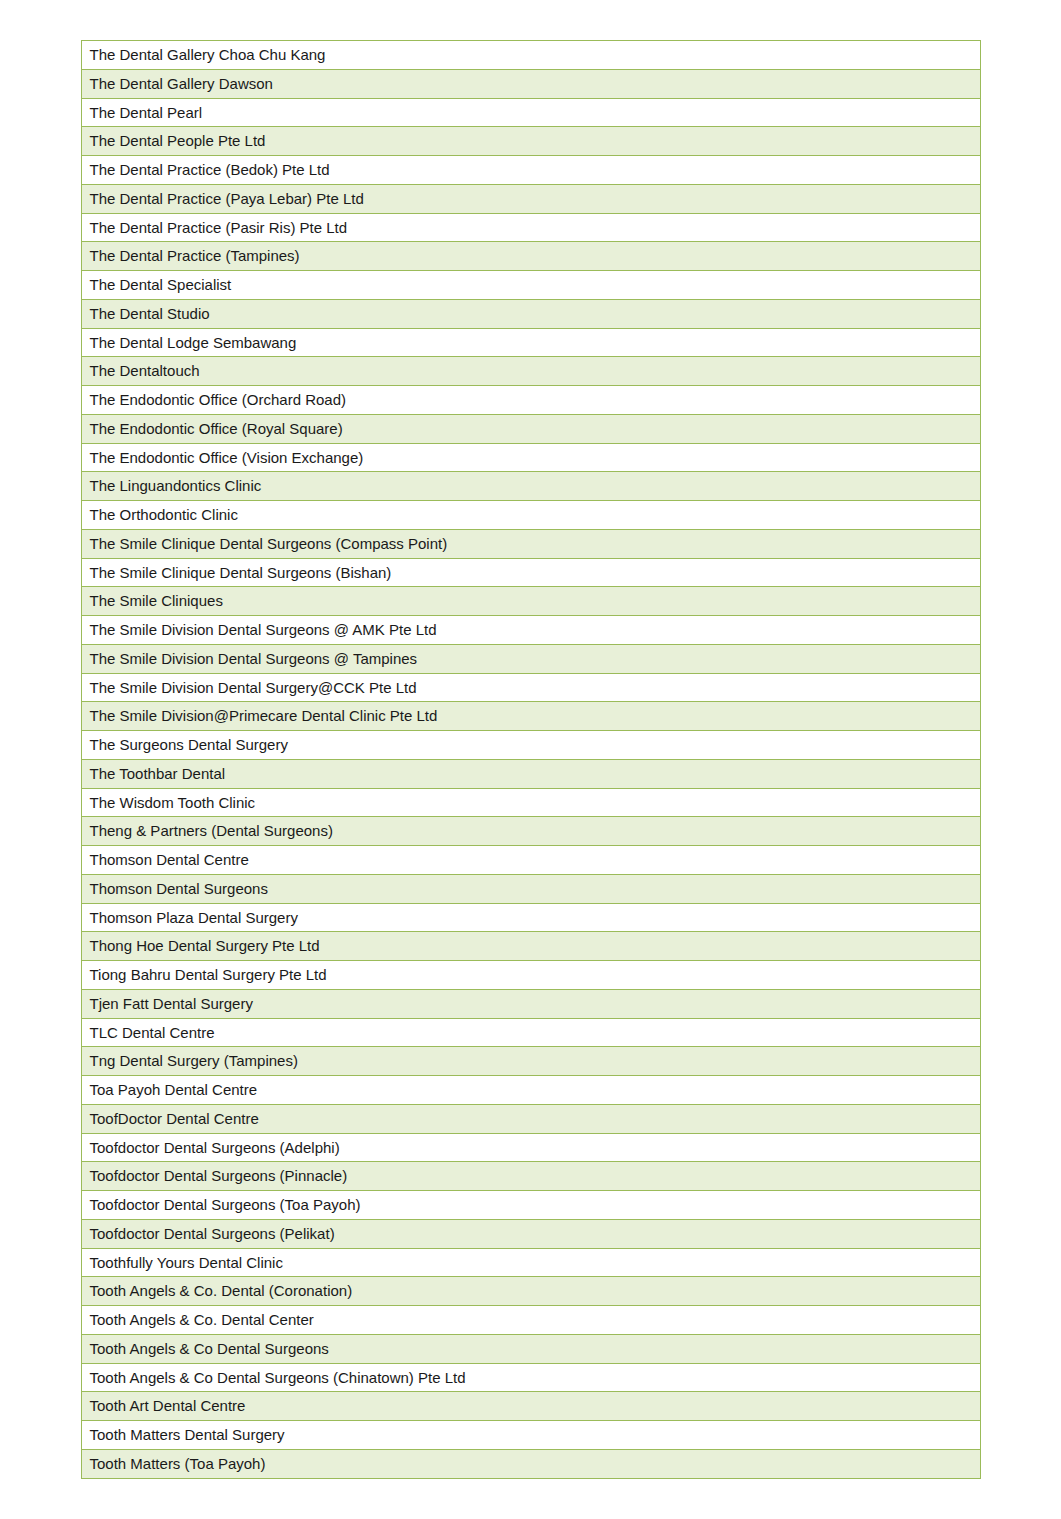| The Dental Gallery Choa Chu Kang |
| The Dental Gallery Dawson |
| The Dental Pearl |
| The Dental People Pte Ltd |
| The Dental Practice (Bedok) Pte Ltd |
| The Dental Practice (Paya Lebar) Pte Ltd |
| The Dental Practice (Pasir Ris) Pte Ltd |
| The Dental Practice (Tampines) |
| The Dental Specialist |
| The Dental Studio |
| The Dental Lodge Sembawang |
| The Dentaltouch |
| The Endodontic Office (Orchard Road) |
| The Endodontic Office (Royal Square) |
| The Endodontic Office (Vision Exchange) |
| The Linguandontics Clinic |
| The Orthodontic Clinic |
| The Smile Clinique Dental Surgeons (Compass Point) |
| The Smile Clinique Dental Surgeons (Bishan) |
| The Smile Cliniques |
| The Smile Division Dental Surgeons @ AMK Pte Ltd |
| The Smile Division Dental Surgeons @ Tampines |
| The Smile Division Dental Surgery@CCK Pte Ltd |
| The Smile Division@Primecare Dental Clinic Pte Ltd |
| The Surgeons Dental Surgery |
| The Toothbar Dental |
| The Wisdom Tooth Clinic |
| Theng & Partners (Dental Surgeons) |
| Thomson Dental Centre |
| Thomson Dental Surgeons |
| Thomson Plaza Dental Surgery |
| Thong Hoe Dental Surgery Pte Ltd |
| Tiong Bahru Dental Surgery Pte Ltd |
| Tjen Fatt Dental Surgery |
| TLC Dental Centre |
| Tng Dental Surgery (Tampines) |
| Toa Payoh Dental Centre |
| ToofDoctor Dental Centre |
| Toofdoctor Dental Surgeons (Adelphi) |
| Toofdoctor Dental Surgeons (Pinnacle) |
| Toofdoctor Dental Surgeons (Toa Payoh) |
| Toofdoctor Dental Surgeons (Pelikat) |
| Toothfully Yours Dental Clinic |
| Tooth Angels & Co. Dental (Coronation) |
| Tooth Angels & Co. Dental Center |
| Tooth Angels & Co Dental Surgeons |
| Tooth Angels & Co Dental Surgeons (Chinatown) Pte Ltd |
| Tooth Art Dental Centre |
| Tooth Matters Dental Surgery |
| Tooth Matters (Toa Payoh) |